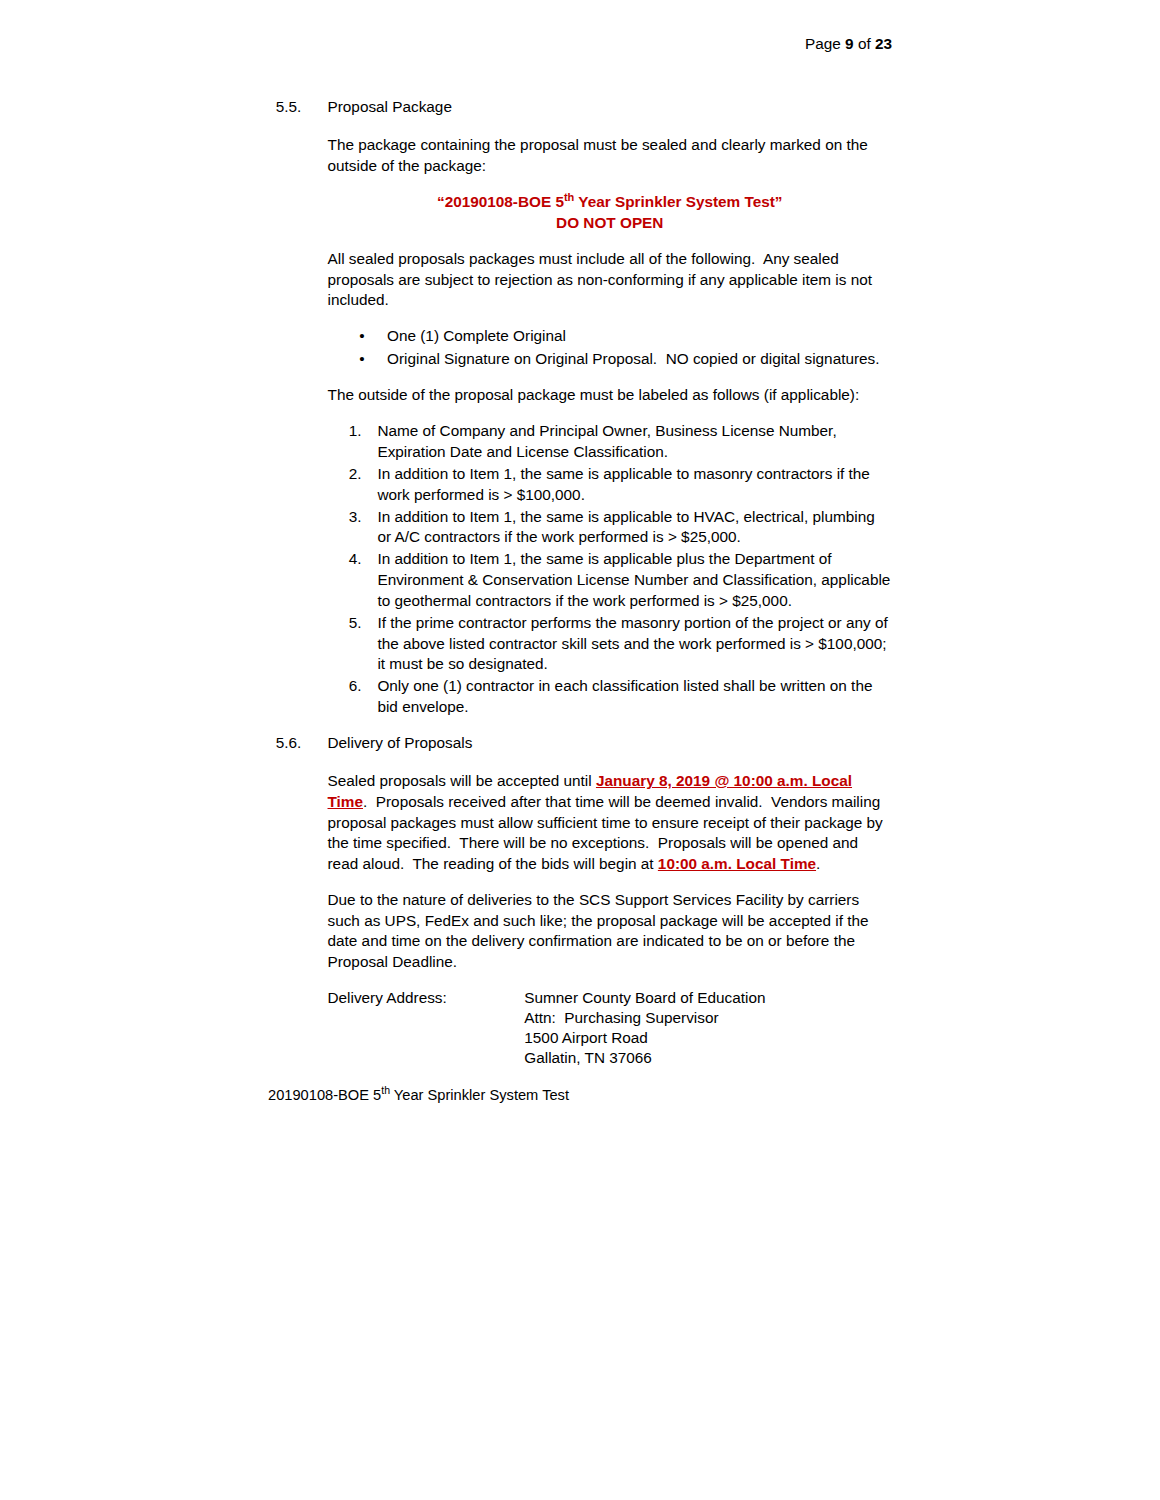Page 9 of 23
5.5.
Proposal Package
The package containing the proposal must be sealed and clearly marked on the outside of the package:
“20190108-BOE 5th Year Sprinkler System Test”
DO NOT OPEN
All sealed proposals packages must include all of the following. Any sealed proposals are subject to rejection as non-conforming if any applicable item is not included.
One (1) Complete Original
Original Signature on Original Proposal. NO copied or digital signatures.
The outside of the proposal package must be labeled as follows (if applicable):
Name of Company and Principal Owner, Business License Number, Expiration Date and License Classification.
In addition to Item 1, the same is applicable to masonry contractors if the work performed is > $100,000.
In addition to Item 1, the same is applicable to HVAC, electrical, plumbing or A/C contractors if the work performed is > $25,000.
In addition to Item 1, the same is applicable plus the Department of Environment & Conservation License Number and Classification, applicable to geothermal contractors if the work performed is > $25,000.
If the prime contractor performs the masonry portion of the project or any of the above listed contractor skill sets and the work performed is > $100,000; it must be so designated.
Only one (1) contractor in each classification listed shall be written on the bid envelope.
5.6.
Delivery of Proposals
Sealed proposals will be accepted until January 8, 2019 @ 10:00 a.m. Local Time. Proposals received after that time will be deemed invalid. Vendors mailing proposal packages must allow sufficient time to ensure receipt of their package by the time specified. There will be no exceptions. Proposals will be opened and read aloud. The reading of the bids will begin at 10:00 a.m. Local Time.
Due to the nature of deliveries to the SCS Support Services Facility by carriers such as UPS, FedEx and such like; the proposal package will be accepted if the date and time on the delivery confirmation are indicated to be on or before the Proposal Deadline.
Delivery Address:
Sumner County Board of Education
Attn: Purchasing Supervisor
1500 Airport Road
Gallatin, TN 37066
20190108-BOE 5th Year Sprinkler System Test